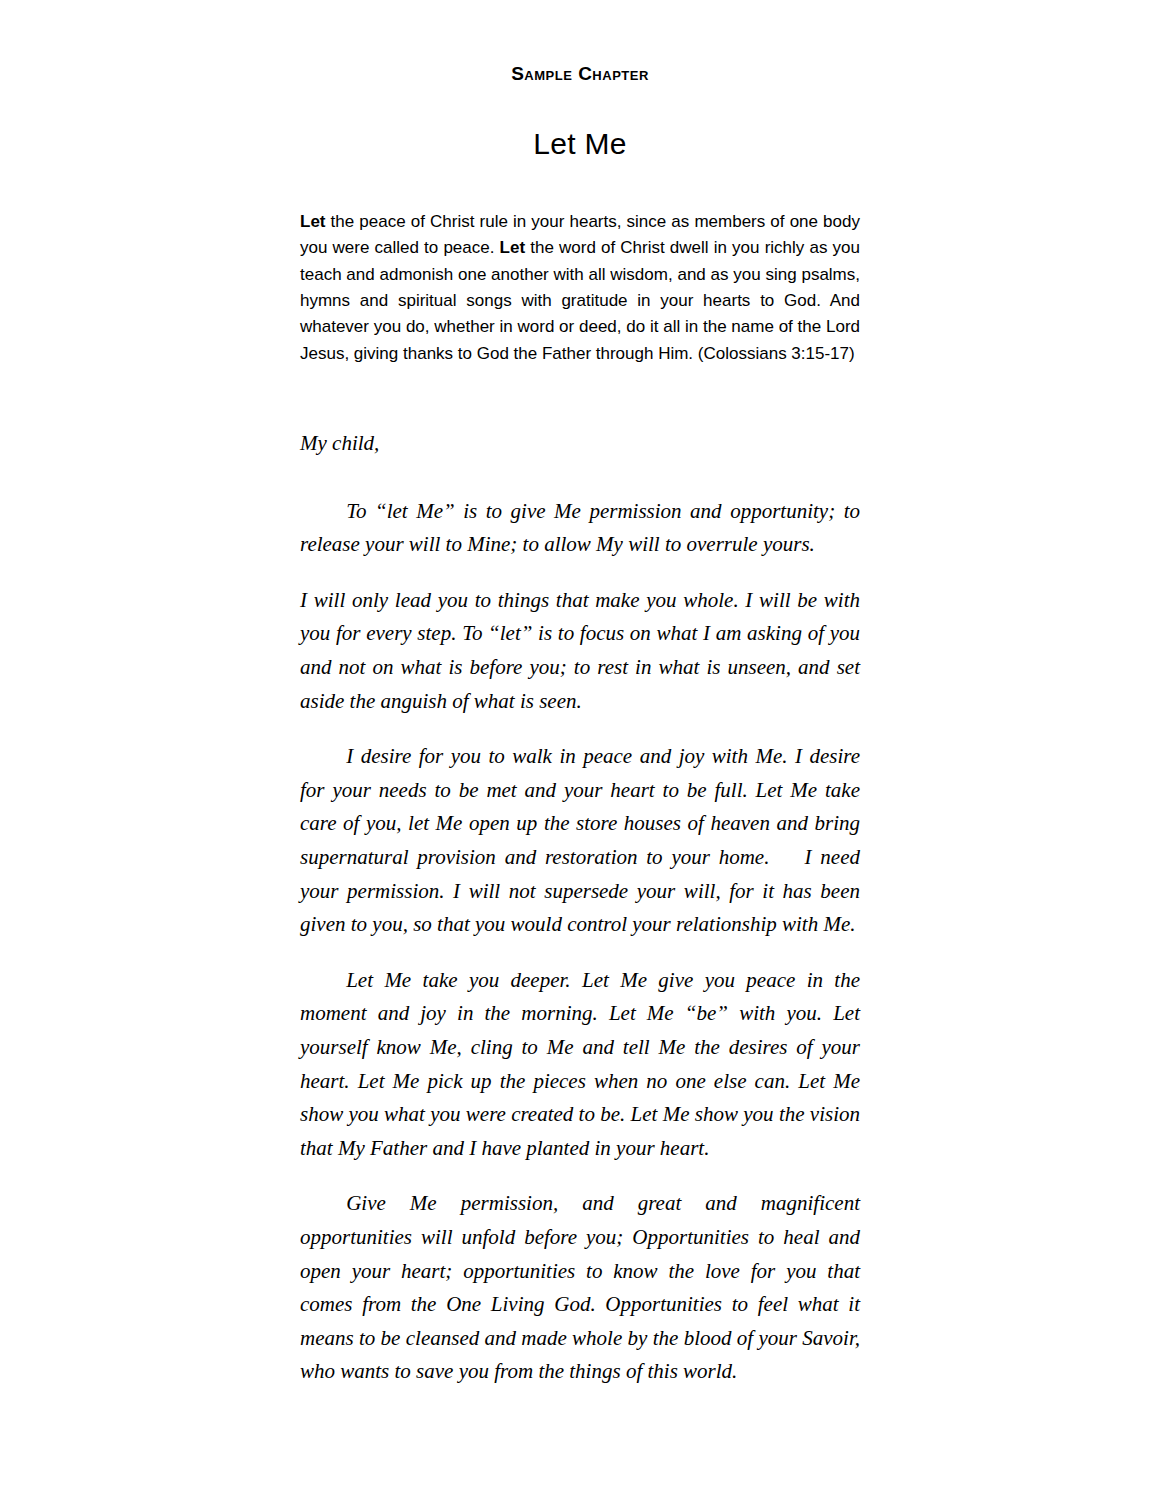Sample Chapter
Let Me
Let the peace of Christ rule in your hearts, since as members of one body you were called to peace. Let the word of Christ dwell in you richly as you teach and admonish one another with all wisdom, and as you sing psalms, hymns and spiritual songs with gratitude in your hearts to God. And whatever you do, whether in word or deed, do it all in the name of the Lord Jesus, giving thanks to God the Father through Him. (Colossians 3:15-17)
My child,
To “let Me” is to give Me permission and opportunity; to release your will to Mine; to allow My will to overrule yours.
I will only lead you to things that make you whole. I will be with you for every step. To “let” is to focus on what I am asking of you and not on what is before you; to rest in what is unseen, and set aside the anguish of what is seen.
I desire for you to walk in peace and joy with Me. I desire for your needs to be met and your heart to be full. Let Me take care of you, let Me open up the store houses of heaven and bring supernatural provision and restoration to your home. I need your permission. I will not supersede your will, for it has been given to you, so that you would control your relationship with Me.
Let Me take you deeper. Let Me give you peace in the moment and joy in the morning. Let Me “be” with you. Let yourself know Me, cling to Me and tell Me the desires of your heart. Let Me pick up the pieces when no one else can. Let Me show you what you were created to be. Let Me show you the vision that My Father and I have planted in your heart.
Give Me permission, and great and magnificent opportunities will unfold before you; Opportunities to heal and open your heart; opportunities to know the love for you that comes from the One Living God. Opportunities to feel what it means to be cleansed and made whole by the blood of your Savoir, who wants to save you from the things of this world.